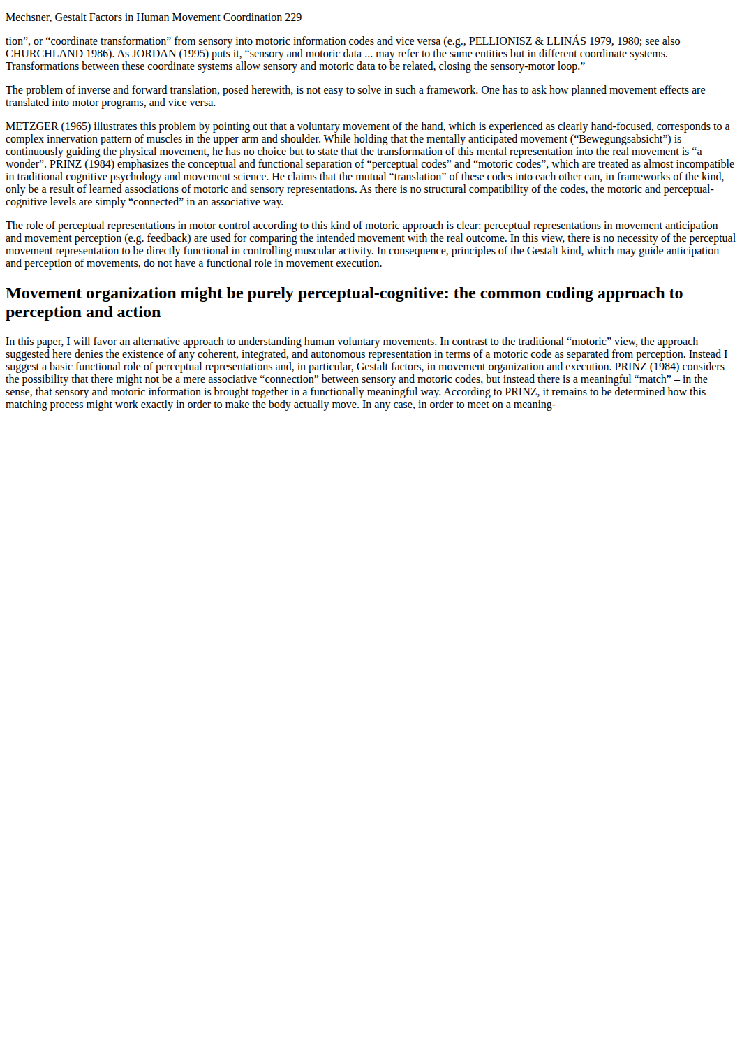Mechsner, Gestalt Factors in Human Movement Coordination 229
tion”, or “coordinate transformation” from sensory into motoric information codes and vice versa (e.g., PELLIONISZ & LLINÁS 1979, 1980; see also CHURCHLAND 1986). As JORDAN (1995) puts it, “sensory and motoric data ... may refer to the same entities but in different coordinate systems. Transformations between these coordinate systems allow sensory and motoric data to be related, closing the sensory-motor loop.”
The problem of inverse and forward translation, posed herewith, is not easy to solve in such a framework. One has to ask how planned movement effects are translated into motor programs, and vice versa.
METZGER (1965) illustrates this problem by pointing out that a voluntary movement of the hand, which is experienced as clearly hand-focused, corresponds to a complex innervation pattern of muscles in the upper arm and shoulder. While holding that the mentally anticipated movement (“Bewegungsabsicht”) is continuously guiding the physical movement, he has no choice but to state that the transformation of this mental representation into the real movement is “a wonder”. PRINZ (1984) emphasizes the conceptual and functional separation of “perceptual codes” and “motoric codes”, which are treated as almost incompatible in traditional cognitive psychology and movement science. He claims that the mutual “translation” of these codes into each other can, in frameworks of the kind, only be a result of learned associations of motoric and sensory representations. As there is no structural compatibility of the codes, the motoric and perceptual-cognitive levels are simply “connected” in an associative way.
The role of perceptual representations in motor control according to this kind of motoric approach is clear: perceptual representations in movement anticipation and movement perception (e.g. feedback) are used for comparing the intended movement with the real outcome. In this view, there is no necessity of the perceptual movement representation to be directly functional in controlling muscular activity. In consequence, principles of the Gestalt kind, which may guide anticipation and perception of movements, do not have a functional role in movement execution.
Movement organization might be purely perceptual-cognitive: the common coding approach to perception and action
In this paper, I will favor an alternative approach to understanding human voluntary movements. In contrast to the traditional “motoric” view, the approach suggested here denies the existence of any coherent, integrated, and autonomous representation in terms of a motoric code as separated from perception. Instead I suggest a basic functional role of perceptual representations and, in particular, Gestalt factors, in movement organization and execution. PRINZ (1984) considers the possibility that there might not be a mere associative “connection” between sensory and motoric codes, but instead there is a meaningful “match” – in the sense, that sensory and motoric information is brought together in a functionally meaningful way. According to PRINZ, it remains to be determined how this matching process might work exactly in order to make the body actually move. In any case, in order to meet on a meaning-